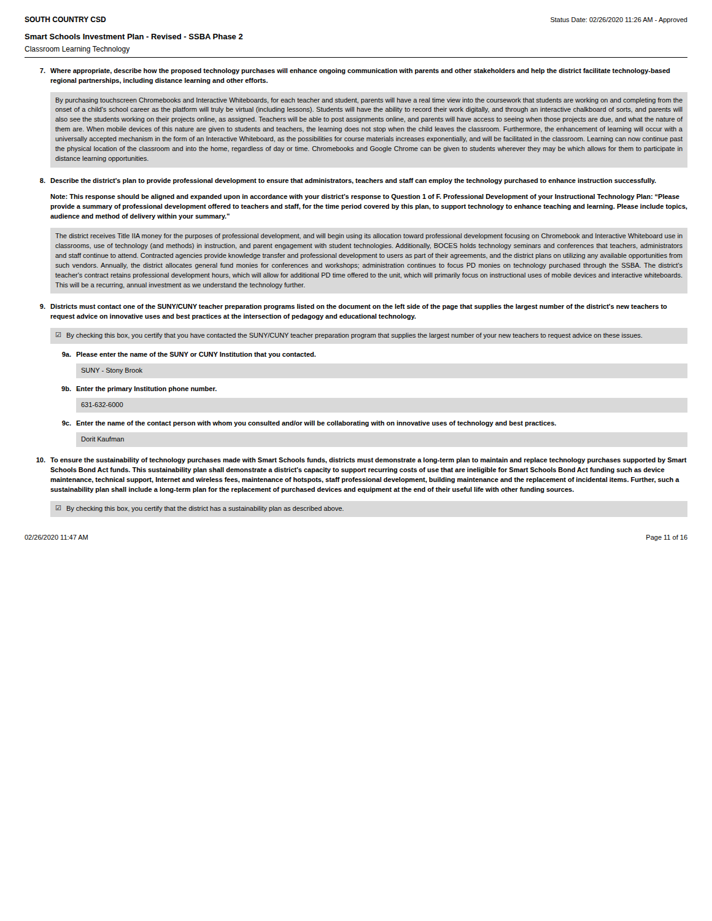SOUTH COUNTRY CSD
Status Date: 02/26/2020 11:26 AM - Approved
Smart Schools Investment Plan - Revised - SSBA Phase 2
Classroom Learning Technology
7.
Where appropriate, describe how the proposed technology purchases will enhance ongoing communication with parents and other stakeholders and help the district facilitate technology-based regional partnerships, including distance learning and other efforts.
By purchasing touchscreen Chromebooks and Interactive Whiteboards, for each teacher and student, parents will have a real time view into the coursework that students are working on and completing from the onset of a child's school career as the platform will truly be virtual (including lessons). Students will have the ability to record their work digitally, and through an interactive chalkboard of sorts, and parents will also see the students working on their projects online, as assigned. Teachers will be able to post assignments online, and parents will have access to seeing when those projects are due, and what the nature of them are. When mobile devices of this nature are given to students and teachers, the learning does not stop when the child leaves the classroom. Furthermore, the enhancement of learning will occur with a universally accepted mechanism in the form of an Interactive Whiteboard, as the possibilities for course materials increases exponentially, and will be facilitated in the classroom. Learning can now continue past the physical location of the classroom and into the home, regardless of day or time. Chromebooks and Google Chrome can be given to students wherever they may be which allows for them to participate in distance learning opportunities.
8.
Describe the district's plan to provide professional development to ensure that administrators, teachers and staff can employ the technology purchased to enhance instruction successfully.
Note: This response should be aligned and expanded upon in accordance with your district's response to Question 1 of F. Professional Development of your Instructional Technology Plan: “Please provide a summary of professional development offered to teachers and staff, for the time period covered by this plan, to support technology to enhance teaching and learning. Please include topics, audience and method of delivery within your summary.”
The district receives Title IIA money for the purposes of professional development, and will begin using its allocation toward professional development focusing on Chromebook and Interactive Whiteboard use in classrooms, use of technology (and methods) in instruction, and parent engagement with student technologies. Additionally, BOCES holds technology seminars and conferences that teachers, administrators and staff continue to attend. Contracted agencies provide knowledge transfer and professional development to users as part of their agreements, and the district plans on utilizing any available opportunities from such vendors. Annually, the district allocates general fund monies for conferences and workshops; administration continues to focus PD monies on technology purchased through the SSBA. The district's teacher's contract retains professional development hours, which will allow for additional PD time offered to the unit, which will primarily focus on instructional uses of mobile devices and interactive whiteboards. This will be a recurring, annual investment as we understand the technology further.
9.
Districts must contact one of the SUNY/CUNY teacher preparation programs listed on the document on the left side of the page that supplies the largest number of the district's new teachers to request advice on innovative uses and best practices at the intersection of pedagogy and educational technology.
☑ By checking this box, you certify that you have contacted the SUNY/CUNY teacher preparation program that supplies the largest number of your new teachers to request advice on these issues.
9a.
Please enter the name of the SUNY or CUNY Institution that you contacted.
SUNY - Stony Brook
9b.
Enter the primary Institution phone number.
631-632-6000
9c.
Enter the name of the contact person with whom you consulted and/or will be collaborating with on innovative uses of technology and best practices.
Dorit Kaufman
10.
To ensure the sustainability of technology purchases made with Smart Schools funds, districts must demonstrate a long-term plan to maintain and replace technology purchases supported by Smart Schools Bond Act funds. This sustainability plan shall demonstrate a district's capacity to support recurring costs of use that are ineligible for Smart Schools Bond Act funding such as device maintenance, technical support, Internet and wireless fees, maintenance of hotspots, staff professional development, building maintenance and the replacement of incidental items. Further, such a sustainability plan shall include a long-term plan for the replacement of purchased devices and equipment at the end of their useful life with other funding sources.
☑ By checking this box, you certify that the district has a sustainability plan as described above.
02/26/2020 11:47 AM
Page 11 of 16